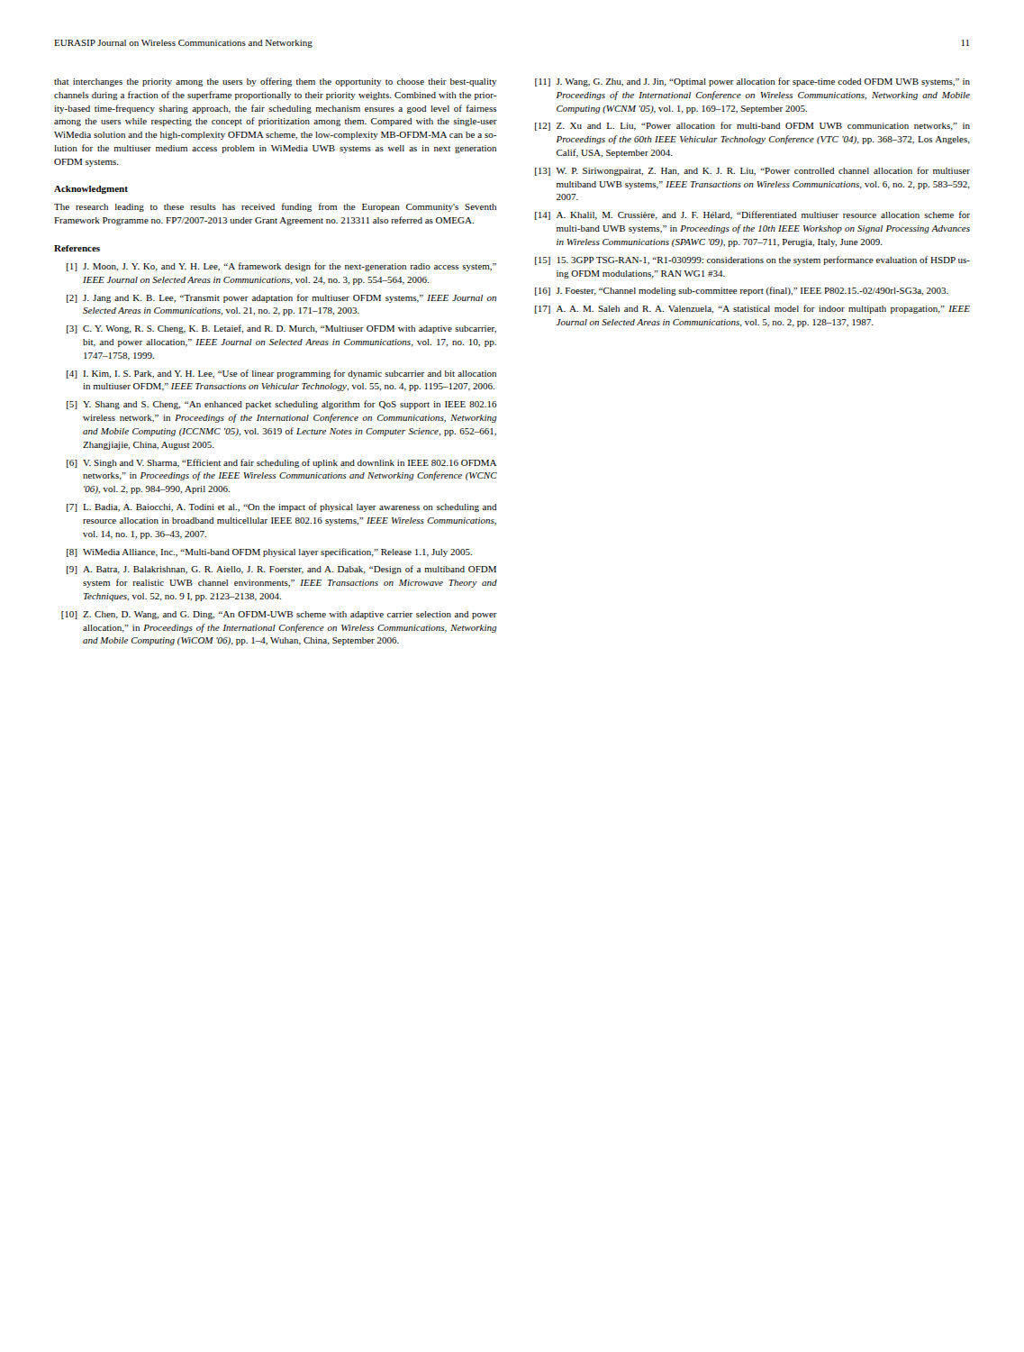EURASIP Journal on Wireless Communications and Networking 11
that interchanges the priority among the users by offering them the opportunity to choose their best-quality channels during a fraction of the superframe proportionally to their priority weights. Combined with the priority-based time-frequency sharing approach, the fair scheduling mechanism ensures a good level of fairness among the users while respecting the concept of prioritization among them. Compared with the single-user WiMedia solution and the high-complexity OFDMA scheme, the low-complexity MB-OFDM-MA can be a solution for the multiuser medium access problem in WiMedia UWB systems as well as in next generation OFDM systems.
Acknowledgment
The research leading to these results has received funding from the European Community's Seventh Framework Programme no. FP7/2007-2013 under Grant Agreement no. 213311 also referred as OMEGA.
References
[1] J. Moon, J. Y. Ko, and Y. H. Lee, “A framework design for the next-generation radio access system,” IEEE Journal on Selected Areas in Communications, vol. 24, no. 3, pp. 554–564, 2006.
[2] J. Jang and K. B. Lee, “Transmit power adaptation for multiuser OFDM systems,” IEEE Journal on Selected Areas in Communications, vol. 21, no. 2, pp. 171–178, 2003.
[3] C. Y. Wong, R. S. Cheng, K. B. Letaief, and R. D. Murch, “Multiuser OFDM with adaptive subcarrier, bit, and power allocation,” IEEE Journal on Selected Areas in Communications, vol. 17, no. 10, pp. 1747–1758, 1999.
[4] I. Kim, I. S. Park, and Y. H. Lee, “Use of linear programming for dynamic subcarrier and bit allocation in multiuser OFDM,” IEEE Transactions on Vehicular Technology, vol. 55, no. 4, pp. 1195–1207, 2006.
[5] Y. Shang and S. Cheng, “An enhanced packet scheduling algorithm for QoS support in IEEE 802.16 wireless network,” in Proceedings of the International Conference on Communications, Networking and Mobile Computing (ICCNMC '05), vol. 3619 of Lecture Notes in Computer Science, pp. 652–661, Zhangjiajie, China, August 2005.
[6] V. Singh and V. Sharma, “Efficient and fair scheduling of uplink and downlink in IEEE 802.16 OFDMA networks,” in Proceedings of the IEEE Wireless Communications and Networking Conference (WCNC '06), vol. 2, pp. 984–990, April 2006.
[7] L. Badia, A. Baiocchi, A. Todini et al., “On the impact of physical layer awareness on scheduling and resource allocation in broadband multicellular IEEE 802.16 systems,” IEEE Wireless Communications, vol. 14, no. 1, pp. 36–43, 2007.
[8] WiMedia Alliance, Inc., “Multi-band OFDM physical layer specification,” Release 1.1, July 2005.
[9] A. Batra, J. Balakrishnan, G. R. Aiello, J. R. Foerster, and A. Dabak, “Design of a multiband OFDM system for realistic UWB channel environments,” IEEE Transactions on Microwave Theory and Techniques, vol. 52, no. 9 I, pp. 2123–2138, 2004.
[10] Z. Chen, D. Wang, and G. Ding, “An OFDM-UWB scheme with adaptive carrier selection and power allocation,” in Proceedings of the International Conference on Wireless Communications, Networking and Mobile Computing (WiCOM '06), pp. 1–4, Wuhan, China, September 2006.
[11] J. Wang, G. Zhu, and J. Jin, “Optimal power allocation for space-time coded OFDM UWB systems,” in Proceedings of the International Conference on Wireless Communications, Networking and Mobile Computing (WCNM '05), vol. 1, pp. 169–172, September 2005.
[12] Z. Xu and L. Liu, “Power allocation for multi-band OFDM UWB communication networks,” in Proceedings of the 60th IEEE Vehicular Technology Conference (VTC '04), pp. 368–372, Los Angeles, Calif, USA, September 2004.
[13] W. P. Siriwongpairat, Z. Han, and K. J. R. Liu, “Power controlled channel allocation for multiuser multiband UWB systems,” IEEE Transactions on Wireless Communications, vol. 6, no. 2, pp. 583–592, 2007.
[14] A. Khalil, M. Crussière, and J. F. Hélard, “Differentiated multiuser resource allocation scheme for multi-band UWB systems,” in Proceedings of the 10th IEEE Workshop on Signal Processing Advances in Wireless Communications (SPAWC '09), pp. 707–711, Perugia, Italy, June 2009.
[15] 15. 3GPP TSG-RAN-1, “R1-030999: considerations on the system performance evaluation of HSDP using OFDM modulations,” RAN WG1 #34.
[16] J. Foester, “Channel modeling sub-committee report (final),” IEEE P802.15.-02/490rl-SG3a, 2003.
[17] A. A. M. Saleh and R. A. Valenzuela, “A statistical model for indoor multipath propagation,” IEEE Journal on Selected Areas in Communications, vol. 5, no. 2, pp. 128–137, 1987.